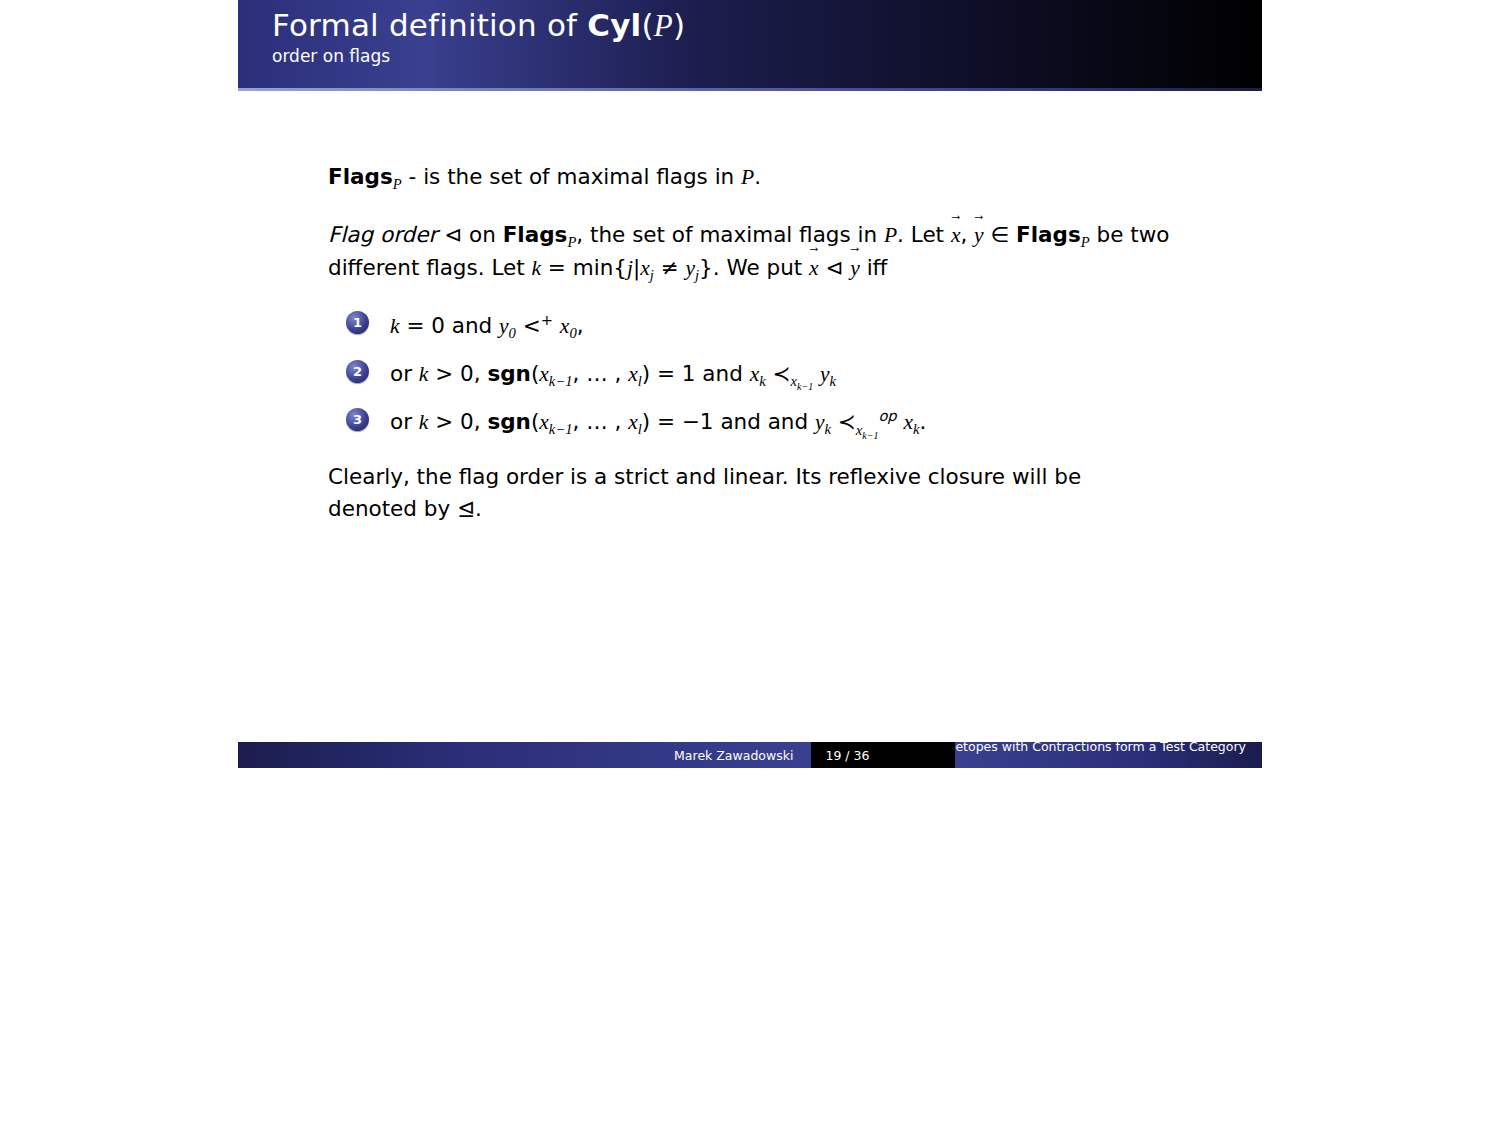Formal definition of Cyl(P)
order on flags
FlagsP - is the set of maximal flags in P.
Flag order ⊲ on FlagsP, the set of maximal flags in P. Let x, y ∈ FlagsP be two different flags. Let k = min{j|xj ≠ yj}. We put x ⊲ y iff
1 k = 0 and y0 <+ x0,
2or k > 0, sgn(xk−1, … , xl) = 1 and xk ≺xk−1 yk
3or k > 0, sgn(xk−1, … , xl) = −1 and and yk ≺xk−1op xk.
Clearly, the flag order is a strict and linear. Its reflexive closure will be denoted by ⊴.
Marek Zawadowski
19 / 36
Positive Opetopes with Contractions form a Test Category